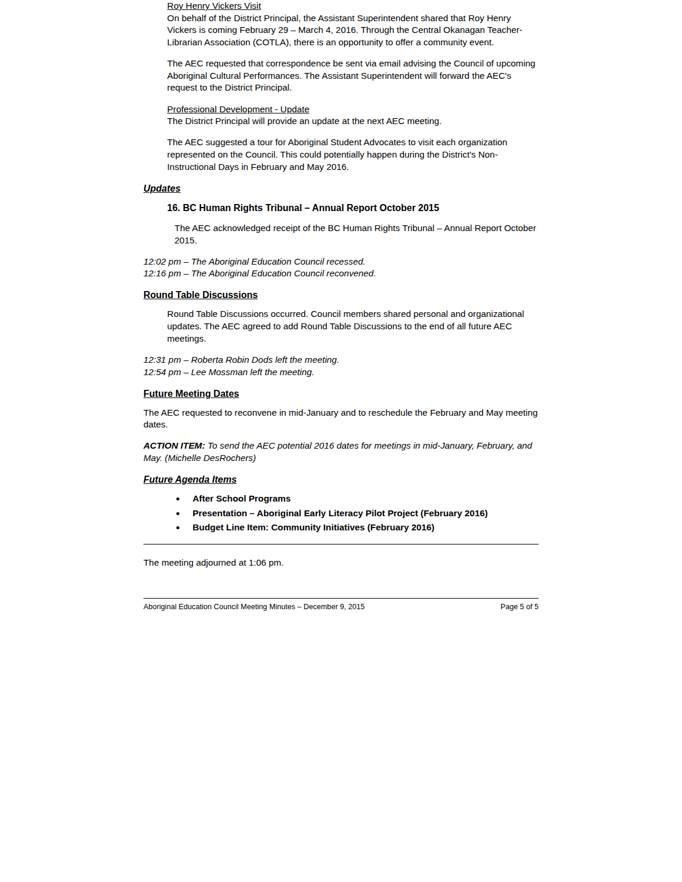Roy Henry Vickers Visit
On behalf of the District Principal, the Assistant Superintendent shared that Roy Henry Vickers is coming February 29 – March 4, 2016. Through the Central Okanagan Teacher-Librarian Association (COTLA), there is an opportunity to offer a community event.
The AEC requested that correspondence be sent via email advising the Council of upcoming Aboriginal Cultural Performances. The Assistant Superintendent will forward the AEC's request to the District Principal.
Professional Development - Update
The District Principal will provide an update at the next AEC meeting.
The AEC suggested a tour for Aboriginal Student Advocates to visit each organization represented on the Council. This could potentially happen during the District's Non-Instructional Days in February and May 2016.
Updates
16. BC Human Rights Tribunal – Annual Report October 2015
The AEC acknowledged receipt of the BC Human Rights Tribunal – Annual Report October 2015.
12:02 pm – The Aboriginal Education Council recessed.
12:16 pm – The Aboriginal Education Council reconvened.
Round Table Discussions
Round Table Discussions occurred. Council members shared personal and organizational updates. The AEC agreed to add Round Table Discussions to the end of all future AEC meetings.
12:31 pm – Roberta Robin Dods left the meeting.
12:54 pm – Lee Mossman left the meeting.
Future Meeting Dates
The AEC requested to reconvene in mid-January and to reschedule the February and May meeting dates.
ACTION ITEM: To send the AEC potential 2016 dates for meetings in mid-January, February, and May. (Michelle DesRochers)
Future Agenda Items
After School Programs
Presentation – Aboriginal Early Literacy Pilot Project (February 2016)
Budget Line Item: Community Initiatives (February 2016)
The meeting adjourned at 1:06 pm.
Aboriginal Education Council Meeting Minutes – December 9, 2015 Page 5 of 5